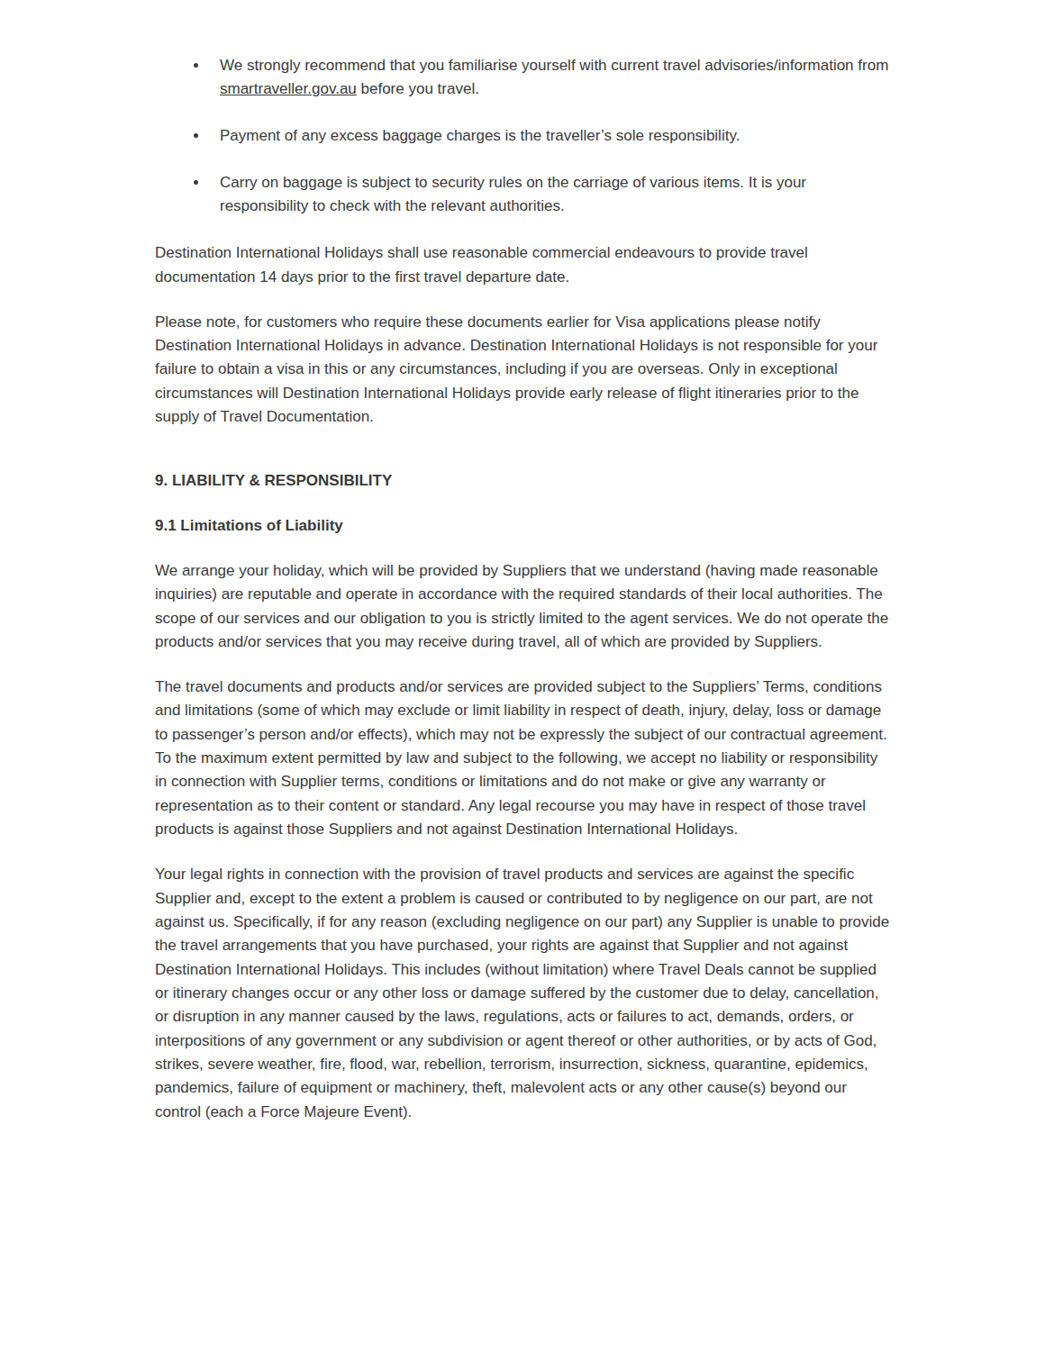We strongly recommend that you familiarise yourself with current travel advisories/information from smartraveller.gov.au before you travel.
Payment of any excess baggage charges is the traveller’s sole responsibility.
Carry on baggage is subject to security rules on the carriage of various items. It is your responsibility to check with the relevant authorities.
Destination International Holidays shall use reasonable commercial endeavours to provide travel documentation 14 days prior to the first travel departure date.
Please note, for customers who require these documents earlier for Visa applications please notify Destination International Holidays in advance. Destination International Holidays is not responsible for your failure to obtain a visa in this or any circumstances, including if you are overseas. Only in exceptional circumstances will Destination International Holidays provide early release of flight itineraries prior to the supply of Travel Documentation.
9. LIABILITY & RESPONSIBILITY
9.1 Limitations of Liability
We arrange your holiday, which will be provided by Suppliers that we understand (having made reasonable inquiries) are reputable and operate in accordance with the required standards of their local authorities. The scope of our services and our obligation to you is strictly limited to the agent services. We do not operate the products and/or services that you may receive during travel, all of which are provided by Suppliers.
The travel documents and products and/or services are provided subject to the Suppliers’ Terms, conditions and limitations (some of which may exclude or limit liability in respect of death, injury, delay, loss or damage to passenger’s person and/or effects), which may not be expressly the subject of our contractual agreement. To the maximum extent permitted by law and subject to the following, we accept no liability or responsibility in connection with Supplier terms, conditions or limitations and do not make or give any warranty or representation as to their content or standard. Any legal recourse you may have in respect of those travel products is against those Suppliers and not against Destination International Holidays.
Your legal rights in connection with the provision of travel products and services are against the specific Supplier and, except to the extent a problem is caused or contributed to by negligence on our part, are not against us. Specifically, if for any reason (excluding negligence on our part) any Supplier is unable to provide the travel arrangements that you have purchased, your rights are against that Supplier and not against Destination International Holidays. This includes (without limitation) where Travel Deals cannot be supplied or itinerary changes occur or any other loss or damage suffered by the customer due to delay, cancellation, or disruption in any manner caused by the laws, regulations, acts or failures to act, demands, orders, or interpositions of any government or any subdivision or agent thereof or other authorities, or by acts of God, strikes, severe weather, fire, flood, war, rebellion, terrorism, insurrection, sickness, quarantine, epidemics, pandemics, failure of equipment or machinery, theft, malevolent acts or any other cause(s) beyond our control (each a Force Majeure Event).